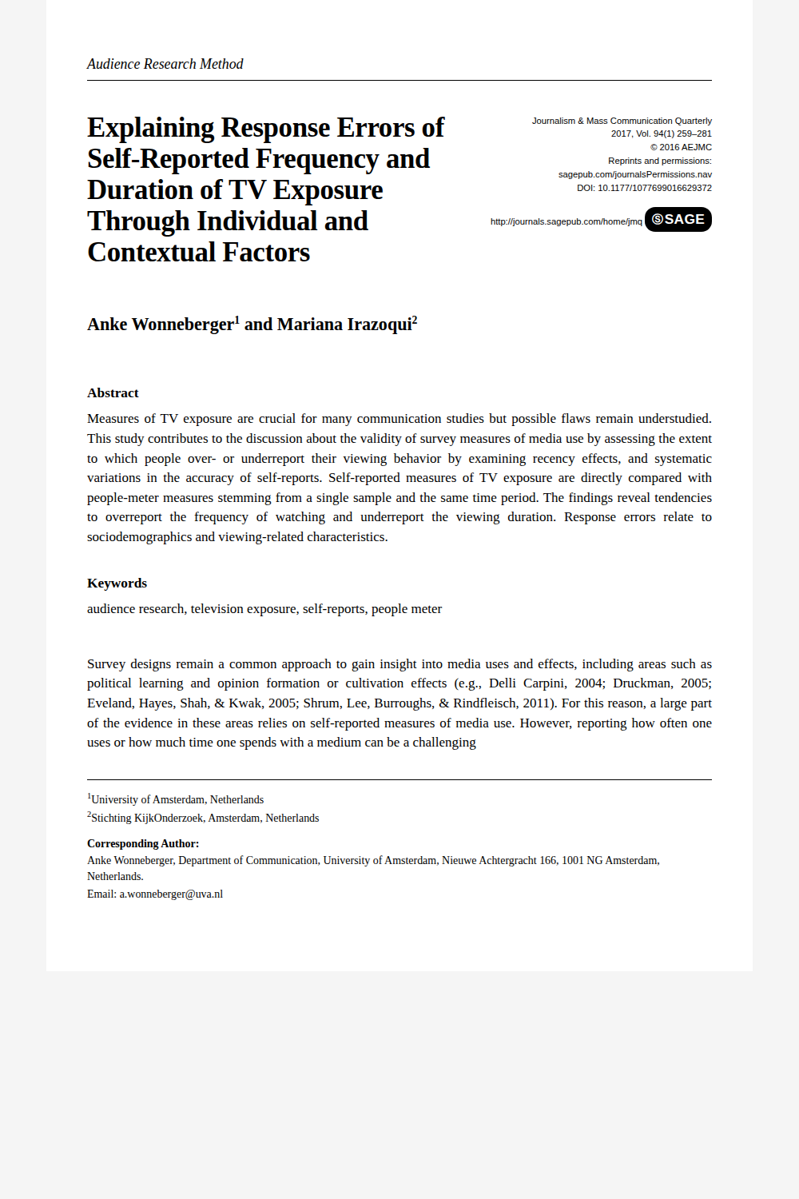Audience Research Method
Explaining Response Errors of Self-Reported Frequency and Duration of TV Exposure Through Individual and Contextual Factors
Journalism & Mass Communication Quarterly
2017, Vol. 94(1) 259–281
© 2016 AEJMC
Reprints and permissions:
sagepub.com/journalsPermissions.nav
DOI: 10.1177/1077699016629372
http://journals.sagepub.com/home/jmq
ⓈSAGE
Anke Wonneberger1 and Mariana Irazoqui2
Abstract
Measures of TV exposure are crucial for many communication studies but possible flaws remain understudied. This study contributes to the discussion about the validity of survey measures of media use by assessing the extent to which people over- or underreport their viewing behavior by examining recency effects, and systematic variations in the accuracy of self-reports. Self-reported measures of TV exposure are directly compared with people-meter measures stemming from a single sample and the same time period. The findings reveal tendencies to overreport the frequency of watching and underreport the viewing duration. Response errors relate to sociodemographics and viewing-related characteristics.
Keywords
audience research, television exposure, self-reports, people meter
Survey designs remain a common approach to gain insight into media uses and effects, including areas such as political learning and opinion formation or cultivation effects (e.g., Delli Carpini, 2004; Druckman, 2005; Eveland, Hayes, Shah, & Kwak, 2005; Shrum, Lee, Burroughs, & Rindfleisch, 2011). For this reason, a large part of the evidence in these areas relies on self-reported measures of media use. However, reporting how often one uses or how much time one spends with a medium can be a challenging
1University of Amsterdam, Netherlands
2Stichting KijkOnderzoek, Amsterdam, Netherlands
Corresponding Author:
Anke Wonneberger, Department of Communication, University of Amsterdam, Nieuwe Achtergracht 166, 1001 NG Amsterdam, Netherlands.
Email: a.wonneberger@uva.nl